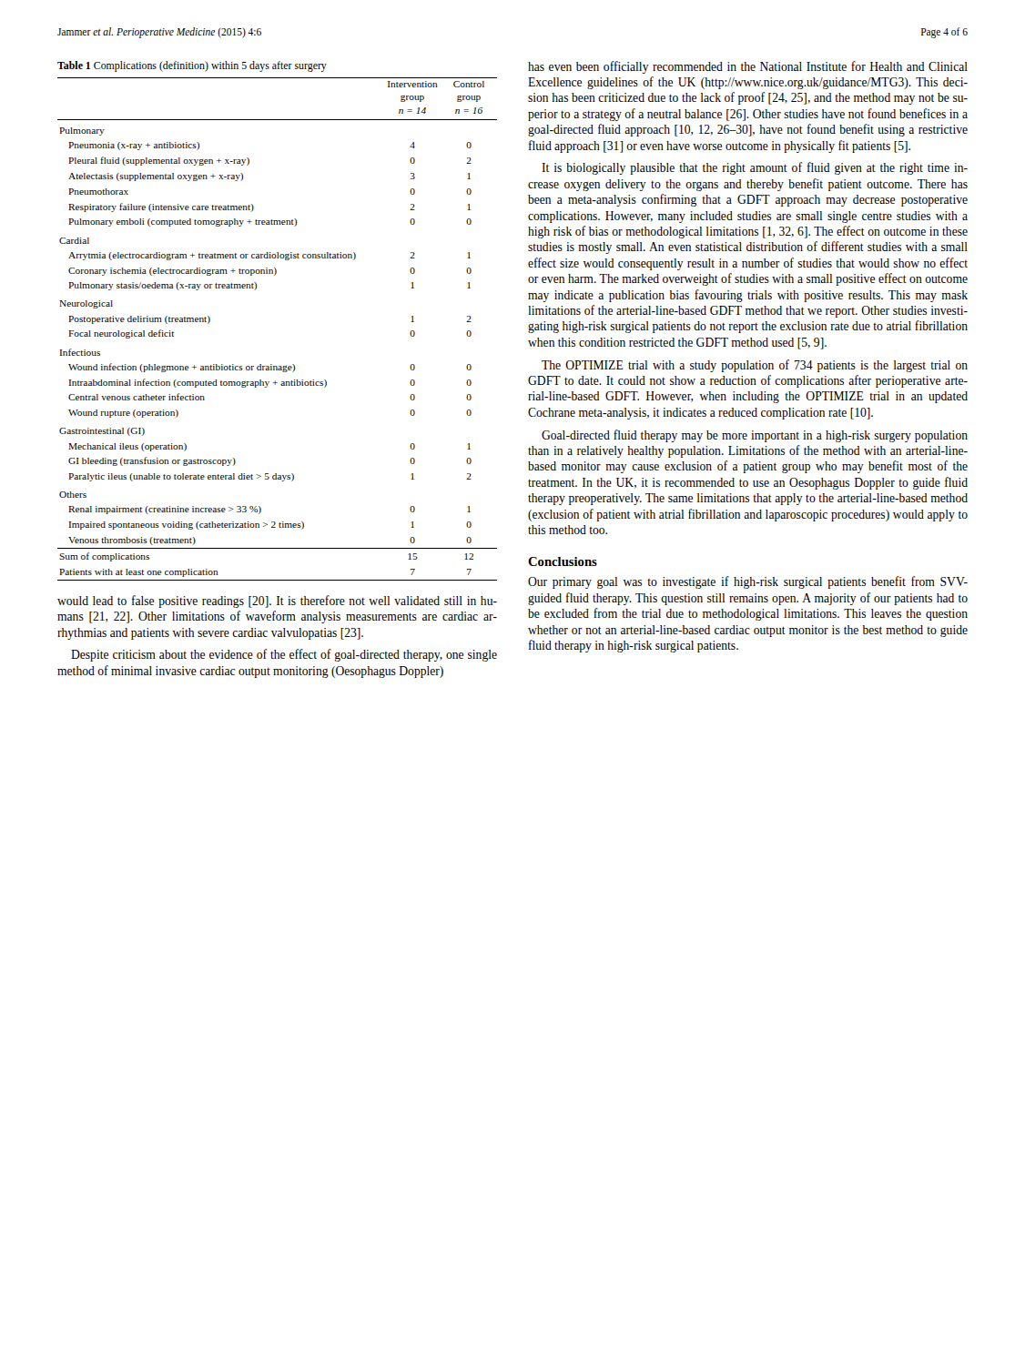Jammer et al. Perioperative Medicine (2015) 4:6
Page 4 of 6
Table 1 Complications (definition) within 5 days after surgery
| | Intervention group | Control group |
| --- | --- | --- |
| | n = 14 | n = 16 |
| Pulmonary |
| Pneumonia (x-ray + antibiotics) | 4 | 0 |
| Pleural fluid (supplemental oxygen + x-ray) | 0 | 2 |
| Atelectasis (supplemental oxygen + x-ray) | 3 | 1 |
| Pneumothorax | 0 | 0 |
| Respiratory failure (intensive care treatment) | 2 | 1 |
| Pulmonary emboli (computed tomography + treatment) | 0 | 0 |
| Cardial |
| Arrytmia (electrocardiogram + treatment or cardiologist consultation) | 2 | 1 |
| Coronary ischemia (electrocardiogram + troponin) | 0 | 0 |
| Pulmonary stasis/oedema (x-ray or treatment) | 1 | 1 |
| Neurological |
| Postoperative delirium (treatment) | 1 | 2 |
| Focal neurological deficit | 0 | 0 |
| Infectious |
| Wound infection (phlegmone + antibiotics or drainage) | 0 | 0 |
| Intraabdominal infection (computed tomography + antibiotics) | 0 | 0 |
| Central venous catheter infection | 0 | 0 |
| Wound rupture (operation) | 0 | 0 |
| Gastrointestinal (GI) |
| Mechanical ileus (operation) | 0 | 1 |
| GI bleeding (transfusion or gastroscopy) | 0 | 0 |
| Paralytic ileus (unable to tolerate enteral diet > 5 days) | 1 | 2 |
| Others |
| Renal impairment (creatinine increase > 33 %) | 0 | 1 |
| Impaired spontaneous voiding (catheterization > 2 times) | 1 | 0 |
| Venous thrombosis (treatment) | 0 | 0 |
| Sum of complications | 15 | 12 |
| Patients with at least one complication | 7 | 7 |
would lead to false positive readings [20]. It is therefore not well validated still in humans [21, 22]. Other limitations of waveform analysis measurements are cardiac arrhythmias and patients with severe cardiac valvulopatias [23].
Despite criticism about the evidence of the effect of goal-directed therapy, one single method of minimal invasive cardiac output monitoring (Oesophagus Doppler)
has even been officially recommended in the National Institute for Health and Clinical Excellence guidelines of the UK (http://www.nice.org.uk/guidance/MTG3). This decision has been criticized due to the lack of proof [24, 25], and the method may not be superior to a strategy of a neutral balance [26]. Other studies have not found benefices in a goal-directed fluid approach [10, 12, 26–30], have not found benefit using a restrictive fluid approach [31] or even have worse outcome in physically fit patients [5].
It is biologically plausible that the right amount of fluid given at the right time increase oxygen delivery to the organs and thereby benefit patient outcome. There has been a meta-analysis confirming that a GDFT approach may decrease postoperative complications. However, many included studies are small single centre studies with a high risk of bias or methodological limitations [1, 32, 6]. The effect on outcome in these studies is mostly small. An even statistical distribution of different studies with a small effect size would consequently result in a number of studies that would show no effect or even harm. The marked overweight of studies with a small positive effect on outcome may indicate a publication bias favouring trials with positive results. This may mask limitations of the arterial-line-based GDFT method that we report. Other studies investigating high-risk surgical patients do not report the exclusion rate due to atrial fibrillation when this condition restricted the GDFT method used [5, 9].
The OPTIMIZE trial with a study population of 734 patients is the largest trial on GDFT to date. It could not show a reduction of complications after perioperative arterial-line-based GDFT. However, when including the OPTIMIZE trial in an updated Cochrane meta-analysis, it indicates a reduced complication rate [10].
Goal-directed fluid therapy may be more important in a high-risk surgery population than in a relatively healthy population. Limitations of the method with an arterial-line-based monitor may cause exclusion of a patient group who may benefit most of the treatment. In the UK, it is recommended to use an Oesophagus Doppler to guide fluid therapy preoperatively. The same limitations that apply to the arterial-line-based method (exclusion of patient with atrial fibrillation and laparoscopic procedures) would apply to this method too.
Conclusions
Our primary goal was to investigate if high-risk surgical patients benefit from SVV-guided fluid therapy. This question still remains open. A majority of our patients had to be excluded from the trial due to methodological limitations. This leaves the question whether or not an arterial-line-based cardiac output monitor is the best method to guide fluid therapy in high-risk surgical patients.